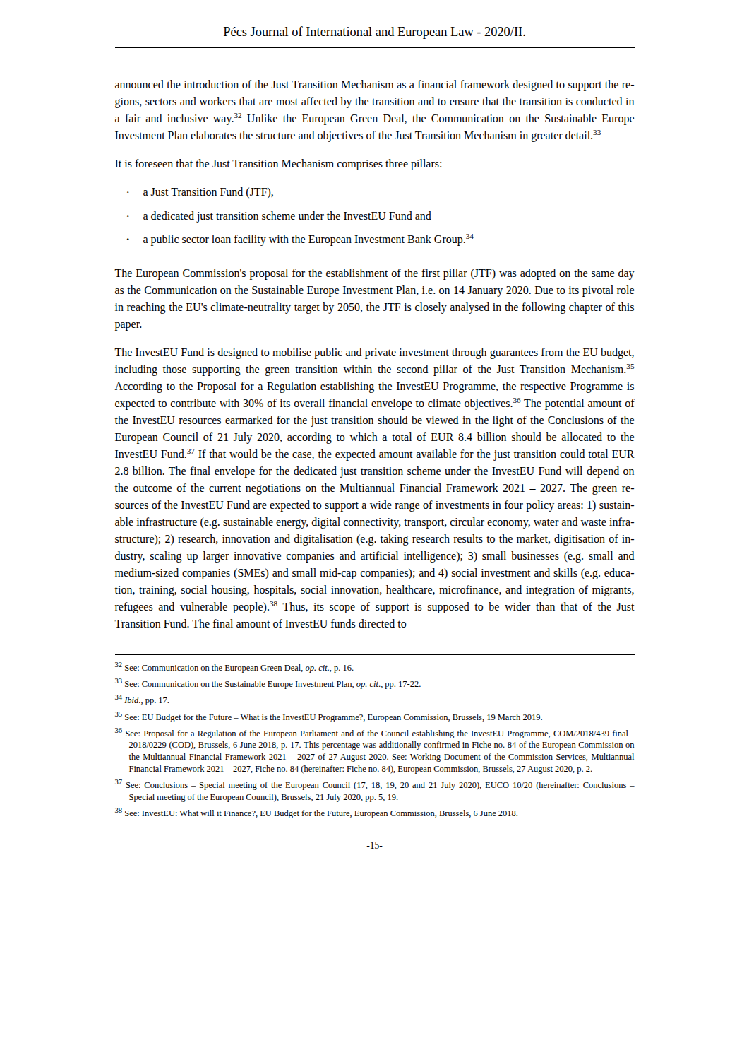Pécs Journal of International and European Law - 2020/II.
announced the introduction of the Just Transition Mechanism as a financial framework designed to support the regions, sectors and workers that are most affected by the transition and to ensure that the transition is conducted in a fair and inclusive way.32 Unlike the European Green Deal, the Communication on the Sustainable Europe Investment Plan elaborates the structure and objectives of the Just Transition Mechanism in greater detail.33
It is foreseen that the Just Transition Mechanism comprises three pillars:
a Just Transition Fund (JTF),
a dedicated just transition scheme under the InvestEU Fund and
a public sector loan facility with the European Investment Bank Group.34
The European Commission's proposal for the establishment of the first pillar (JTF) was adopted on the same day as the Communication on the Sustainable Europe Investment Plan, i.e. on 14 January 2020. Due to its pivotal role in reaching the EU's climate-neutrality target by 2050, the JTF is closely analysed in the following chapter of this paper.
The InvestEU Fund is designed to mobilise public and private investment through guarantees from the EU budget, including those supporting the green transition within the second pillar of the Just Transition Mechanism.35 According to the Proposal for a Regulation establishing the InvestEU Programme, the respective Programme is expected to contribute with 30% of its overall financial envelope to climate objectives.36 The potential amount of the InvestEU resources earmarked for the just transition should be viewed in the light of the Conclusions of the European Council of 21 July 2020, according to which a total of EUR 8.4 billion should be allocated to the InvestEU Fund.37 If that would be the case, the expected amount available for the just transition could total EUR 2.8 billion. The final envelope for the dedicated just transition scheme under the InvestEU Fund will depend on the outcome of the current negotiations on the Multiannual Financial Framework 2021 – 2027. The green resources of the InvestEU Fund are expected to support a wide range of investments in four policy areas: 1) sustainable infrastructure (e.g. sustainable energy, digital connectivity, transport, circular economy, water and waste infrastructure); 2) research, innovation and digitalisation (e.g. taking research results to the market, digitisation of industry, scaling up larger innovative companies and artificial intelligence); 3) small businesses (e.g. small and medium-sized companies (SMEs) and small mid-cap companies); and 4) social investment and skills (e.g. education, training, social housing, hospitals, social innovation, healthcare, microfinance, and integration of migrants, refugees and vulnerable people).38 Thus, its scope of support is supposed to be wider than that of the Just Transition Fund. The final amount of InvestEU funds directed to
32 See: Communication on the European Green Deal, op. cit., p. 16.
33 See: Communication on the Sustainable Europe Investment Plan, op. cit., pp. 17-22.
34 Ibid., pp. 17.
35 See: EU Budget for the Future – What is the InvestEU Programme?, European Commission, Brussels, 19 March 2019.
36 See: Proposal for a Regulation of the European Parliament and of the Council establishing the InvestEU Programme, COM/2018/439 final - 2018/0229 (COD), Brussels, 6 June 2018, p. 17. This percentage was additionally confirmed in Fiche no. 84 of the European Commission on the Multiannual Financial Framework 2021 – 2027 of 27 August 2020. See: Working Document of the Commission Services, Multiannual Financial Framework 2021 – 2027, Fiche no. 84 (hereinafter: Fiche no. 84), European Commission, Brussels, 27 August 2020, p. 2.
37 See: Conclusions – Special meeting of the European Council (17, 18, 19, 20 and 21 July 2020), EUCO 10/20 (hereinafter: Conclusions – Special meeting of the European Council), Brussels, 21 July 2020, pp. 5, 19.
38 See: InvestEU: What will it Finance?, EU Budget for the Future, European Commission, Brussels, 6 June 2018.
-15-